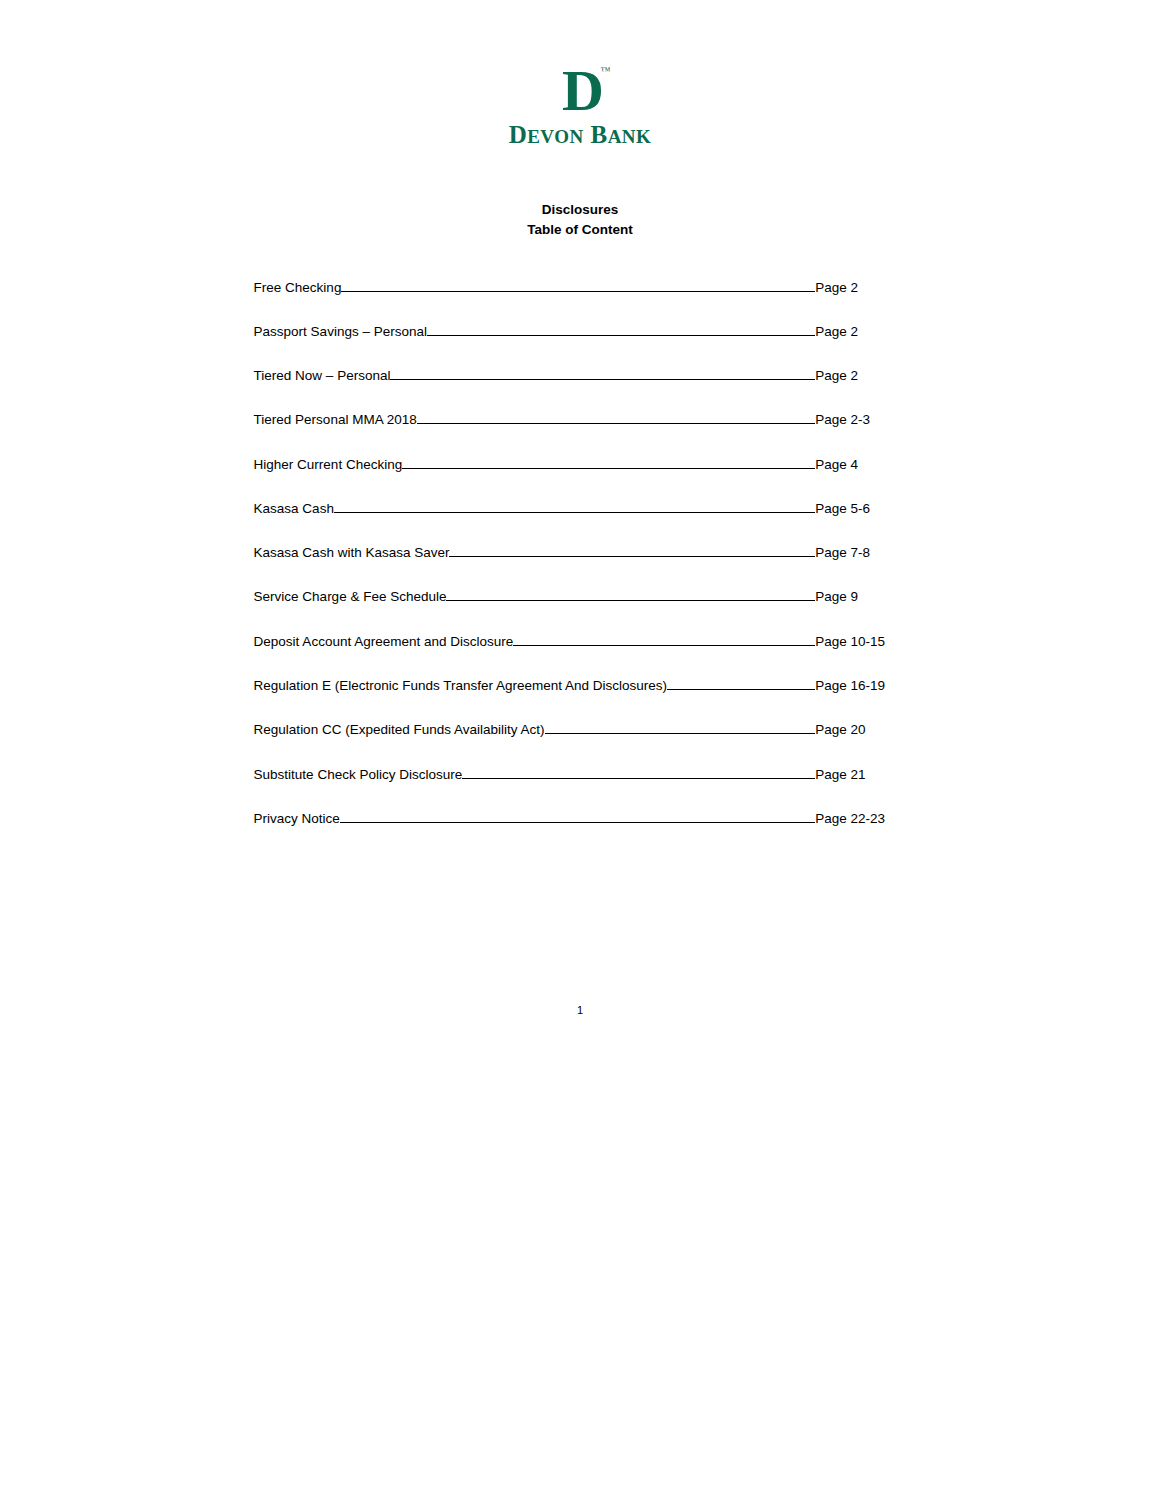D™
DEVON BANK
Disclosures
Table of Content
Free Checking Page 2
Passport Savings – Personal Page 2
Tiered Now – Personal Page 2
Tiered Personal MMA 2018 Page 2-3
Higher Current Checking Page 4
Kasasa Cash Page 5-6
Kasasa Cash with Kasasa Saver Page 7-8
Service Charge & Fee Schedule Page 9
Deposit Account Agreement and Disclosure Page 10-15
Regulation E (Electronic Funds Transfer Agreement And Disclosures) Page 16-19
Regulation CC (Expedited Funds Availability Act) Page 20
Substitute Check Policy Disclosure Page 21
Privacy Notice Page 22-23
1